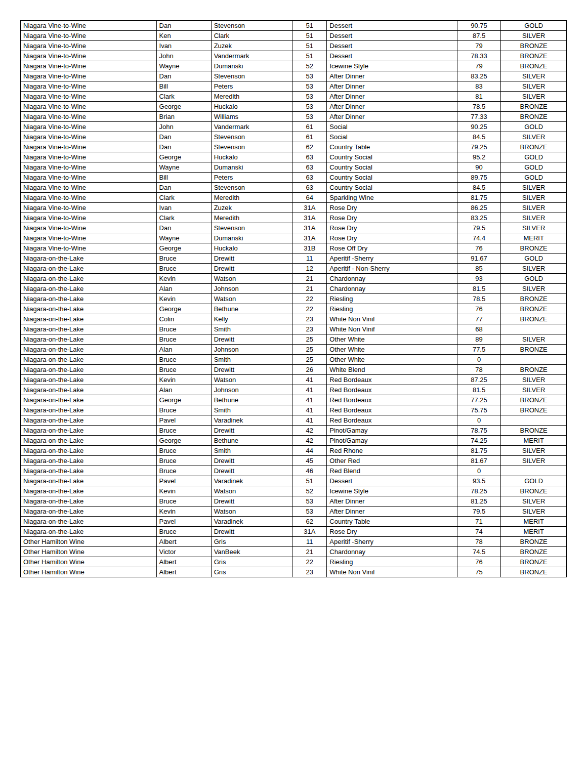| Niagara Vine-to-Wine | Dan | Stevenson | 51 | Dessert | 90.75 | GOLD |
| Niagara Vine-to-Wine | Ken | Clark | 51 | Dessert | 87.5 | SILVER |
| Niagara Vine-to-Wine | Ivan | Zuzek | 51 | Dessert | 79 | BRONZE |
| Niagara Vine-to-Wine | John | Vandermark | 51 | Dessert | 78.33 | BRONZE |
| Niagara Vine-to-Wine | Wayne | Dumanski | 52 | Icewine Style | 79 | BRONZE |
| Niagara Vine-to-Wine | Dan | Stevenson | 53 | After Dinner | 83.25 | SILVER |
| Niagara Vine-to-Wine | Bill | Peters | 53 | After Dinner | 83 | SILVER |
| Niagara Vine-to-Wine | Clark | Meredith | 53 | After Dinner | 81 | SILVER |
| Niagara Vine-to-Wine | George | Huckalo | 53 | After Dinner | 78.5 | BRONZE |
| Niagara Vine-to-Wine | Brian | Williams | 53 | After Dinner | 77.33 | BRONZE |
| Niagara Vine-to-Wine | John | Vandermark | 61 | Social | 90.25 | GOLD |
| Niagara Vine-to-Wine | Dan | Stevenson | 61 | Social | 84.5 | SILVER |
| Niagara Vine-to-Wine | Dan | Stevenson | 62 | Country Table | 79.25 | BRONZE |
| Niagara Vine-to-Wine | George | Huckalo | 63 | Country Social | 95.2 | GOLD |
| Niagara Vine-to-Wine | Wayne | Dumanski | 63 | Country Social | 90 | GOLD |
| Niagara Vine-to-Wine | Bill | Peters | 63 | Country Social | 89.75 | GOLD |
| Niagara Vine-to-Wine | Dan | Stevenson | 63 | Country Social | 84.5 | SILVER |
| Niagara Vine-to-Wine | Clark | Meredith | 64 | Sparkling Wine | 81.75 | SILVER |
| Niagara Vine-to-Wine | Ivan | Zuzek | 31A | Rose Dry | 86.25 | SILVER |
| Niagara Vine-to-Wine | Clark | Meredith | 31A | Rose Dry | 83.25 | SILVER |
| Niagara Vine-to-Wine | Dan | Stevenson | 31A | Rose Dry | 79.5 | SILVER |
| Niagara Vine-to-Wine | Wayne | Dumanski | 31A | Rose Dry | 74.4 | MERIT |
| Niagara Vine-to-Wine | George | Huckalo | 31B | Rose Off Dry | 76 | BRONZE |
| Niagara-on-the-Lake | Bruce | Drewitt | 11 | Aperitif -Sherry | 91.67 | GOLD |
| Niagara-on-the-Lake | Bruce | Drewitt | 12 | Aperitif - Non-Sherry | 85 | SILVER |
| Niagara-on-the-Lake | Kevin | Watson | 21 | Chardonnay | 93 | GOLD |
| Niagara-on-the-Lake | Alan | Johnson | 21 | Chardonnay | 81.5 | SILVER |
| Niagara-on-the-Lake | Kevin | Watson | 22 | Riesling | 78.5 | BRONZE |
| Niagara-on-the-Lake | George | Bethune | 22 | Riesling | 76 | BRONZE |
| Niagara-on-the-Lake | Colin | Kelly | 23 | White Non Vinif | 77 | BRONZE |
| Niagara-on-the-Lake | Bruce | Smith | 23 | White Non Vinif | 68 | |
| Niagara-on-the-Lake | Bruce | Drewitt | 25 | Other White | 89 | SILVER |
| Niagara-on-the-Lake | Alan | Johnson | 25 | Other White | 77.5 | BRONZE |
| Niagara-on-the-Lake | Bruce | Smith | 25 | Other White | 0 | |
| Niagara-on-the-Lake | Bruce | Drewitt | 26 | White Blend | 78 | BRONZE |
| Niagara-on-the-Lake | Kevin | Watson | 41 | Red Bordeaux | 87.25 | SILVER |
| Niagara-on-the-Lake | Alan | Johnson | 41 | Red Bordeaux | 81.5 | SILVER |
| Niagara-on-the-Lake | George | Bethune | 41 | Red Bordeaux | 77.25 | BRONZE |
| Niagara-on-the-Lake | Bruce | Smith | 41 | Red Bordeaux | 75.75 | BRONZE |
| Niagara-on-the-Lake | Pavel | Varadinek | 41 | Red Bordeaux | 0 | |
| Niagara-on-the-Lake | Bruce | Drewitt | 42 | Pinot/Gamay | 78.75 | BRONZE |
| Niagara-on-the-Lake | George | Bethune | 42 | Pinot/Gamay | 74.25 | MERIT |
| Niagara-on-the-Lake | Bruce | Smith | 44 | Red Rhone | 81.75 | SILVER |
| Niagara-on-the-Lake | Bruce | Drewitt | 45 | Other Red | 81.67 | SILVER |
| Niagara-on-the-Lake | Bruce | Drewitt | 46 | Red Blend | 0 | |
| Niagara-on-the-Lake | Pavel | Varadinek | 51 | Dessert | 93.5 | GOLD |
| Niagara-on-the-Lake | Kevin | Watson | 52 | Icewine Style | 78.25 | BRONZE |
| Niagara-on-the-Lake | Bruce | Drewitt | 53 | After Dinner | 81.25 | SILVER |
| Niagara-on-the-Lake | Kevin | Watson | 53 | After Dinner | 79.5 | SILVER |
| Niagara-on-the-Lake | Pavel | Varadinek | 62 | Country Table | 71 | MERIT |
| Niagara-on-the-Lake | Bruce | Drewitt | 31A | Rose Dry | 74 | MERIT |
| Other Hamilton Wine | Albert | Gris | 11 | Aperitif -Sherry | 78 | BRONZE |
| Other Hamilton Wine | Victor | VanBeek | 21 | Chardonnay | 74.5 | BRONZE |
| Other Hamilton Wine | Albert | Gris | 22 | Riesling | 76 | BRONZE |
| Other Hamilton Wine | Albert | Gris | 23 | White Non Vinif | 75 | BRONZE |